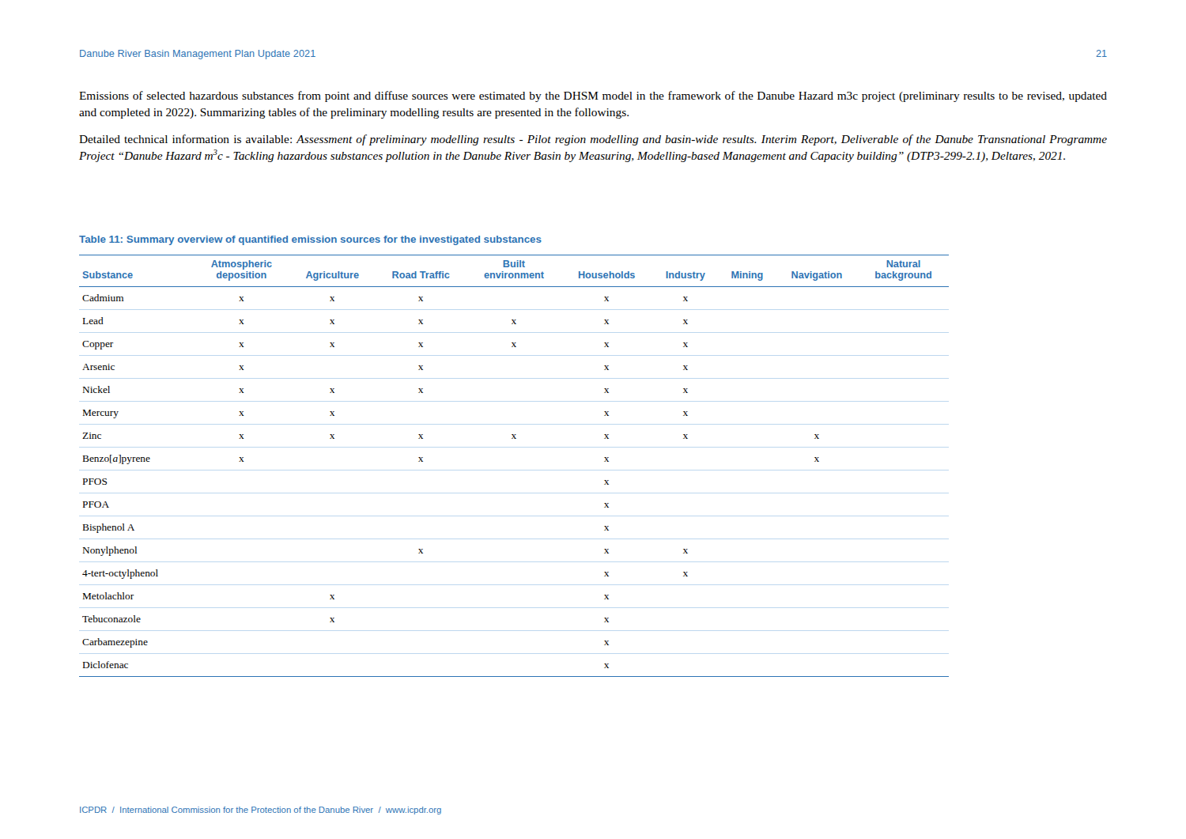Danube River Basin Management Plan Update 2021
21
Emissions of selected hazardous substances from point and diffuse sources were estimated by the DHSM model in the framework of the Danube Hazard m3c project (preliminary results to be revised, updated and completed in 2022). Summarizing tables of the preliminary modelling results are presented in the followings.
Detailed technical information is available: Assessment of preliminary modelling results - Pilot region modelling and basin-wide results. Interim Report, Deliverable of the Danube Transnational Programme Project “Danube Hazard m3c - Tackling hazardous substances pollution in the Danube River Basin by Measuring, Modelling-based Management and Capacity building” (DTP3-299-2.1), Deltares, 2021.
Table 11: Summary overview of quantified emission sources for the investigated substances
| Substance | Atmospheric deposition | Agriculture | Road Traffic | Built environment | Households | Industry | Mining | Navigation | Natural background |
| --- | --- | --- | --- | --- | --- | --- | --- | --- | --- |
| Cadmium | x | x | x | | x | x | | | |
| Lead | x | x | x | x | x | x | | | |
| Copper | x | x | x | x | x | x | | | |
| Arsenic | x | | x | | x | x | | | |
| Nickel | x | x | x | | x | x | | | |
| Mercury | x | x | | | x | x | | | |
| Zinc | x | x | x | x | x | x | | x | |
| Benzo[ a ]pyrene | x | | x | | x | | | x | |
| PFOS | | | | | x | | | | |
| PFOA | | | | | x | | | | |
| Bisphenol A | | | | | x | | | | |
| Nonylphenol | | | x | | x | x | | | |
| 4-tert-octylphenol | | | | | x | x | | | |
| Metolachlor | | x | | | x | | | | |
| Tebuconazole | | x | | | x | | | | |
| Carbamezepine | | | | | x | | | | |
| Diclofenac | | | | | x | | | | |
ICPDR / International Commission for the Protection of the Danube River / www.icpdr.org